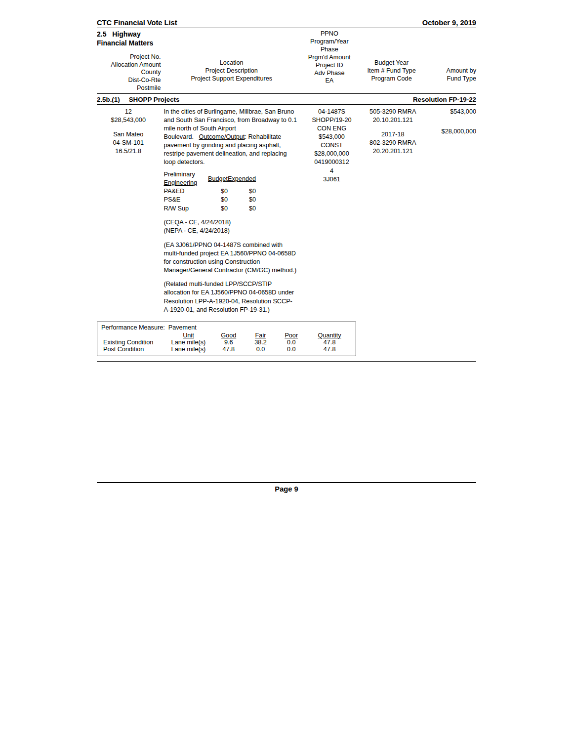CTC Financial Vote List October 9, 2019
2.5 Highway Financial Matters
Project No.
Allocation Amount
County
Dist-Co-Rte
Postmile
Location
Project Description
Project Support Expenditures
PPNO
Program/Year
Phase
Prgm'd Amount
Project ID
Adv Phase
EA
Budget Year
Item # Fund Type
Program Code
Amount by
Fund Type
2.5b.(1) SHOPP Projects
Resolution FP-19-22
12
$28,543,000
San Mateo
04-SM-101
16.5/21.8
In the cities of Burlingame, Millbrae, San Bruno and South San Francisco, from Broadway to 0.1 mile north of South Airport Boulevard. Outcome/Output: Rehabilitate pavement by grinding and placing asphalt, restripe pavement delineation, and replacing loop detectors.
| Preliminary Engineering | Budget | Expended |
| --- | --- | --- |
| PA&ED | $0 | $0 |
| PS&E | $0 | $0 |
| R/W Sup | $0 | $0 |
(CEQA - CE, 4/24/2018)
(NEPA - CE, 4/24/2018)
(EA 3J061/PPNO 04-1487S combined with multi-funded project EA 1J560/PPNO 04-0658D for construction using Construction Manager/General Contractor (CM/GC) method.)
(Related multi-funded LPP/SCCP/STIP allocation for EA 1J560/PPNO 04-0658D under Resolution LPP-A-1920-04, Resolution SCCP-A-1920-01, and Resolution FP-19-31.)
04-1487S
SHOPP/19-20
CON ENG
$543,000
CONST
$28,000,000
0419000312
4
3J061
505-3290 RMRA
20.10.201.121
2017-18
802-3290 RMRA
20.20.201.121
$543,000
$28,000,000
Performance Measure: Pavement
| | Unit | Good | Fair | Poor | Quantity |
| --- | --- | --- | --- | --- | --- |
| Existing Condition | Lane mile(s) | 9.6 | 38.2 | 0.0 | 47.8 |
| Post Condition | Lane mile(s) | 47.8 | 0.0 | 0.0 | 47.8 |
Page 9